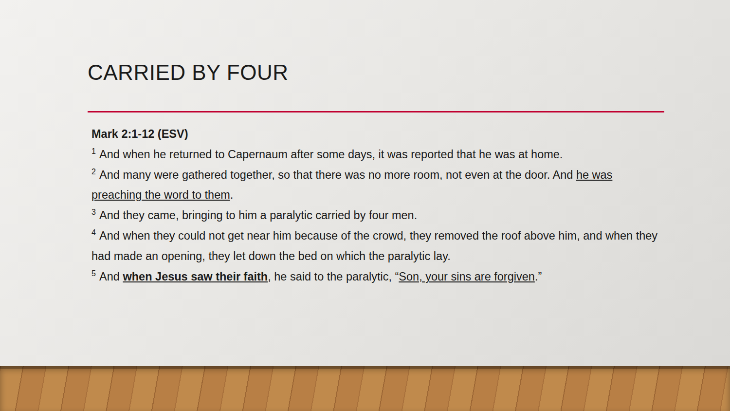Carried by Four
Mark 2:1-12 (ESV)
1 And when he returned to Capernaum after some days, it was reported that he was at home.
2 And many were gathered together, so that there was no more room, not even at the door. And he was preaching the word to them.
3 And they came, bringing to him a paralytic carried by four men.
4 And when they could not get near him because of the crowd, they removed the roof above him, and when they had made an opening, they let down the bed on which the paralytic lay.
5 And when Jesus saw their faith, he said to the paralytic, “Son, your sins are forgiven.”